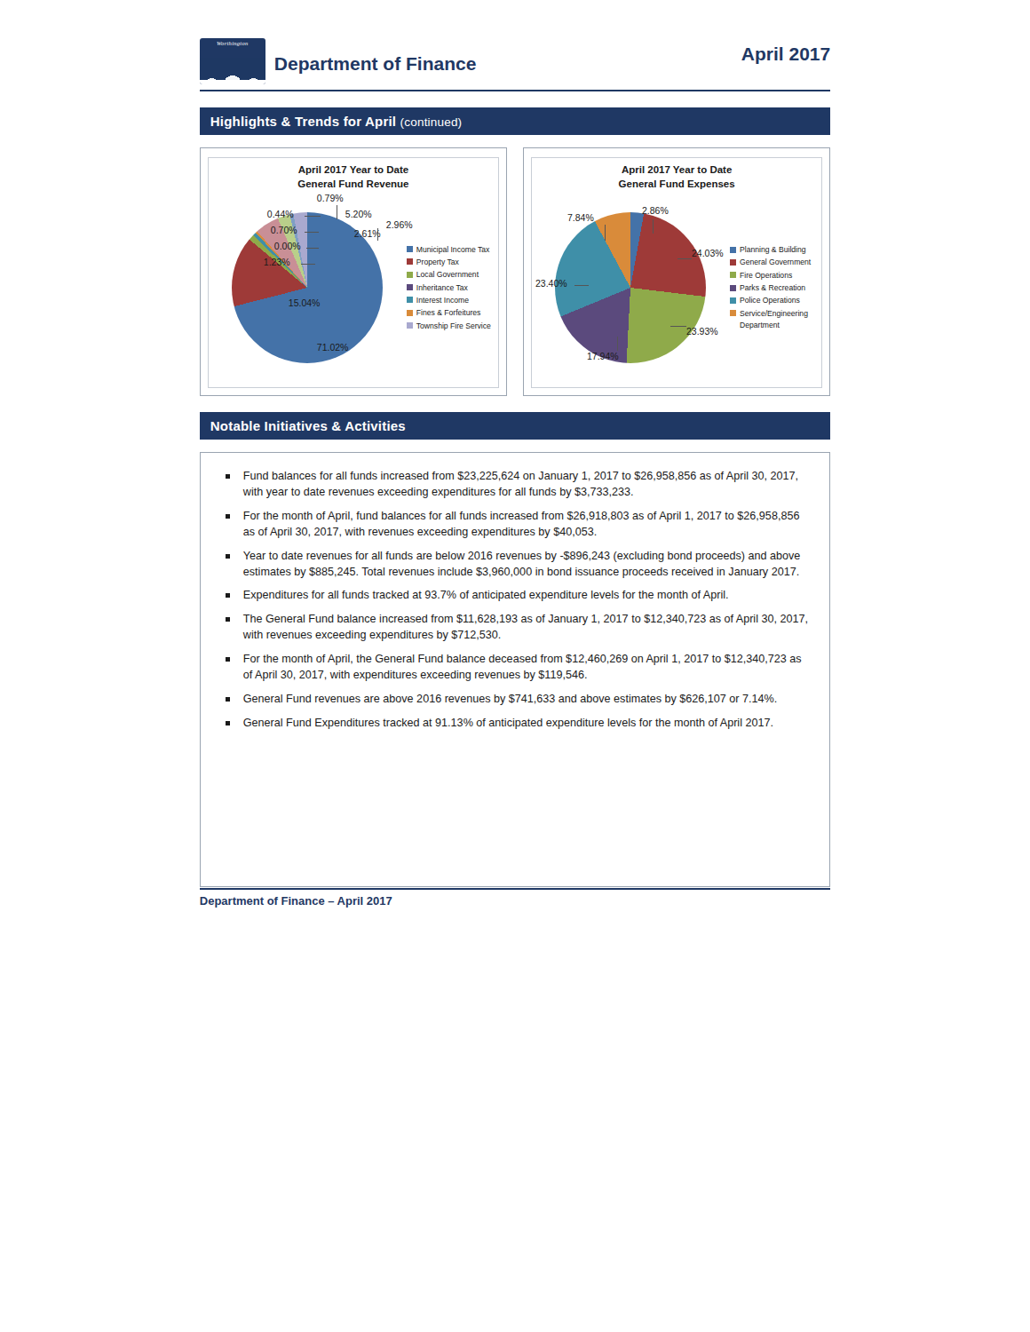Worthington
Department of Finance
April 2017
Highlights & Trends for April (continued)
April 2017 Year to Date
General Fund Revenue
0.79% 0.44% 5.20% 2.96% 0.70% 2.61% 0.00% 1.23% 15.04% 71.02%
Municipal Income Tax
Property Tax
Local Government
Inheritance Tax
Interest Income
Fines & Forfeitures
Township Fire Service
April 2017 Year to Date
General Fund Expenses
7.84% 2.86% 24.03% 23.40% 23.93% 17.94%
Planning & Building
General Government
Fire Operations
Parks & Recreation
Police Operations
Service/Engineering Department
Notable Initiatives & Activities
Fund balances for all funds increased from $23,225,624 on January 1, 2017 to $26,958,856 as of April 30, 2017, with year to date revenues exceeding expenditures for all funds by $3,733,233.
For the month of April, fund balances for all funds increased from $26,918,803 as of April 1, 2017 to $26,958,856 as of April 30, 2017, with revenues exceeding expenditures by $40,053.
Year to date revenues for all funds are below 2016 revenues by -$896,243 (excluding bond proceeds) and above estimates by $885,245. Total revenues include $3,960,000 in bond issuance proceeds received in January 2017.
Expenditures for all funds tracked at 93.7% of anticipated expenditure levels for the month of April.
The General Fund balance increased from $11,628,193 as of January 1, 2017 to $12,340,723 as of April 30, 2017, with revenues exceeding expenditures by $712,530.
For the month of April, the General Fund balance deceased from $12,460,269 on April 1, 2017 to $12,340,723 as of April 30, 2017, with expenditures exceeding revenues by $119,546.
General Fund revenues are above 2016 revenues by $741,633 and above estimates by $626,107 or 7.14%.
General Fund Expenditures tracked at 91.13% of anticipated expenditure levels for the month of April 2017.
Department of Finance – April 2017